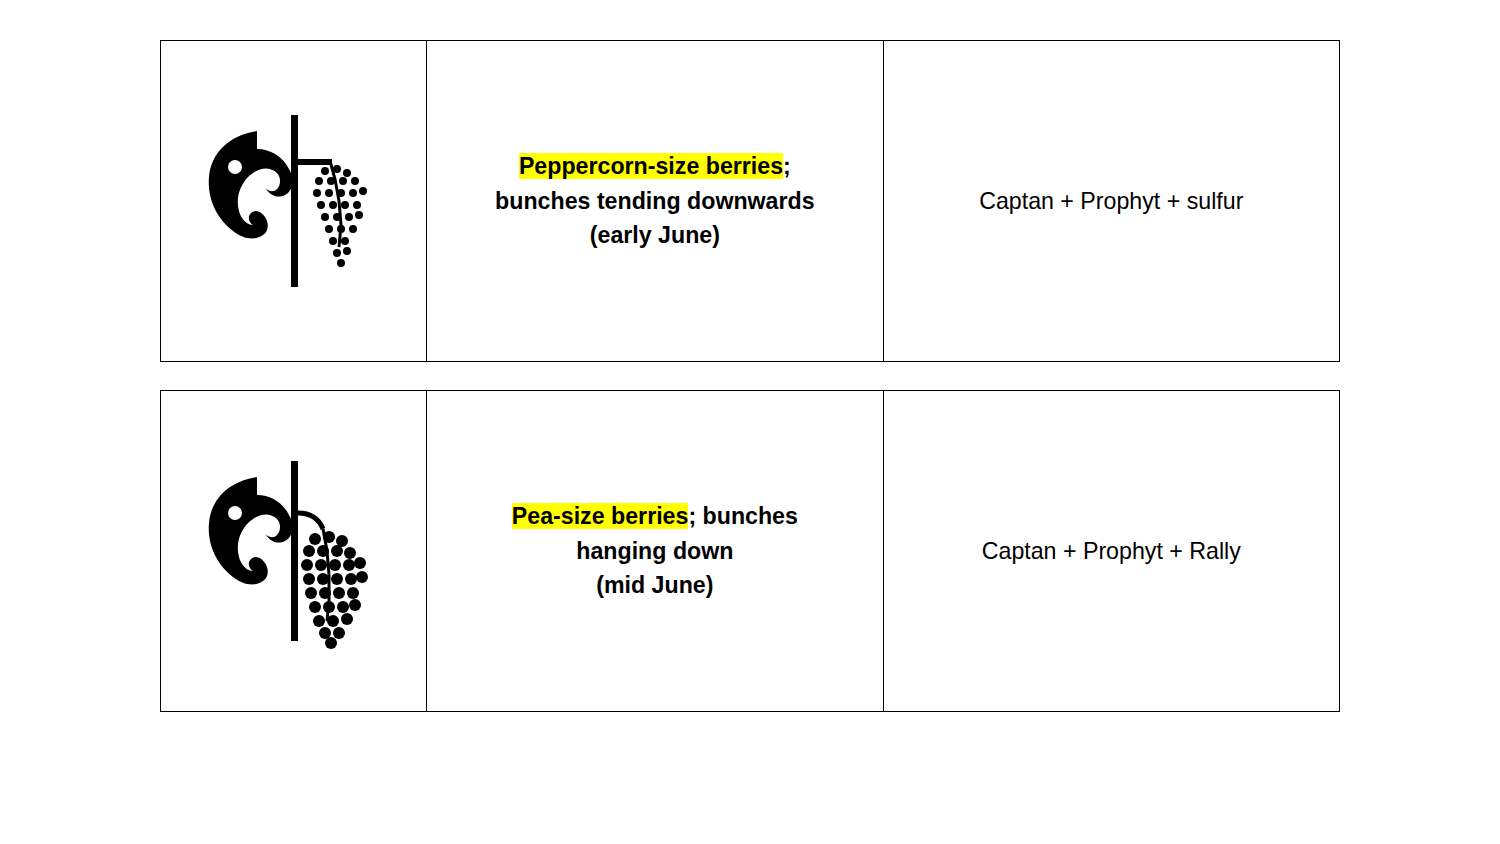| | Peppercorn-size berries ; bunches tending downwards (early June) | Captan + Prophyt + sulfur |
| | Pea-size berries ; bunches hanging down (mid June) | Captan + Prophyt + Rally |